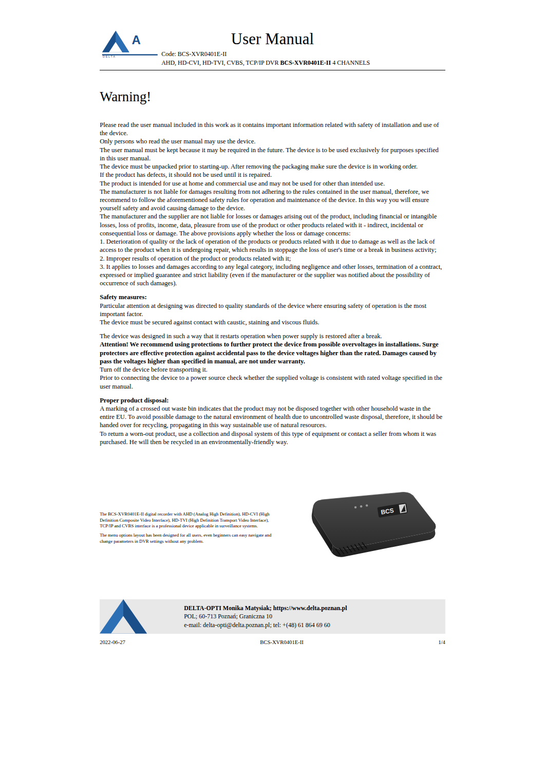A DELTA
User Manual
Code: BCS-XVR0401E-II
AHD, HD-CVI, HD-TVI, CVBS, TCP/IP DVR BCS-XVR0401E-II 4 CHANNELS
Warning!
Please read the user manual included in this work as it contains important information related with safety of installation and use of the device.
Only persons who read the user manual may use the device.
The user manual must be kept because it may be required in the future. The device is to be used exclusively for purposes specified in this user manual.
The device must be unpacked prior to starting-up. After removing the packaging make sure the device is in working order.
If the product has defects, it should not be used until it is repaired.
The product is intended for use at home and commercial use and may not be used for other than intended use.
The manufacturer is not liable for damages resulting from not adhering to the rules contained in the user manual, therefore, we recommend to follow the aforementioned safety rules for operation and maintenance of the device. In this way you will ensure yourself safety and avoid causing damage to the device.
The manufacturer and the supplier are not liable for losses or damages arising out of the product, including financial or intangible losses, loss of profits, income, data, pleasure from use of the product or other products related with it - indirect, incidental or consequential loss or damage. The above provisions apply whether the loss or damage concerns:
1. Deterioration of quality or the lack of operation of the products or products related with it due to damage as well as the lack of access to the product when it is undergoing repair, which results in stoppage the loss of user's time or a break in business activity;
2. Improper results of operation of the product or products related with it;
3. It applies to losses and damages according to any legal category, including negligence and other losses, termination of a contract, expressed or implied guarantee and strict liability (even if the manufacturer or the supplier was notified about the possibility of occurrence of such damages).
Safety measures:
Particular attention at designing was directed to quality standards of the device where ensuring safety of operation is the most important factor.
The device must be secured against contact with caustic, staining and viscous fluids.
The device was designed in such a way that it restarts operation when power supply is restored after a break.
Attention! We recommend using protections to further protect the device from possible overvoltages in installations. Surge protectors are effective protection against accidental pass to the device voltages higher than the rated. Damages caused by pass the voltages higher than specified in manual, are not under warranty.
Turn off the device before transporting it.
Prior to connecting the device to a power source check whether the supplied voltage is consistent with rated voltage specified in the user manual.
Proper product disposal:
A marking of a crossed out waste bin indicates that the product may not be disposed together with other household waste in the entire EU. To avoid possible damage to the natural environment of health due to uncontrolled waste disposal, therefore, it should be handed over for recycling, propagating in this way sustainable use of natural resources.
To return a worn-out product, use a collection and disposal system of this type of equipment or contact a seller from whom it was purchased. He will then be recycled in an environmentally-friendly way.
The BCS-XVR0401E-II digital recorder with AHD (Analog High Definition), HD-CVI (High Definition Composite Video Interface), HD-TVI (High Definition Transport Video Interface), TCP/IP and CVBS interface is a professional device applicable in surveillance systems.
The menu options layout has been designed for all users, even beginners can easy navigate and change parameters in DVR settings without any problem.
BCS
DELTA-OPTI Monika Matysiak; https://www.delta.poznan.pl
POL; 60-713 Poznań; Graniczna 10
e-mail: delta-opti@delta.poznan.pl; tel: +(48) 61 864 69 60
2022-06-27 BCS-XVR0401E-II 1/4